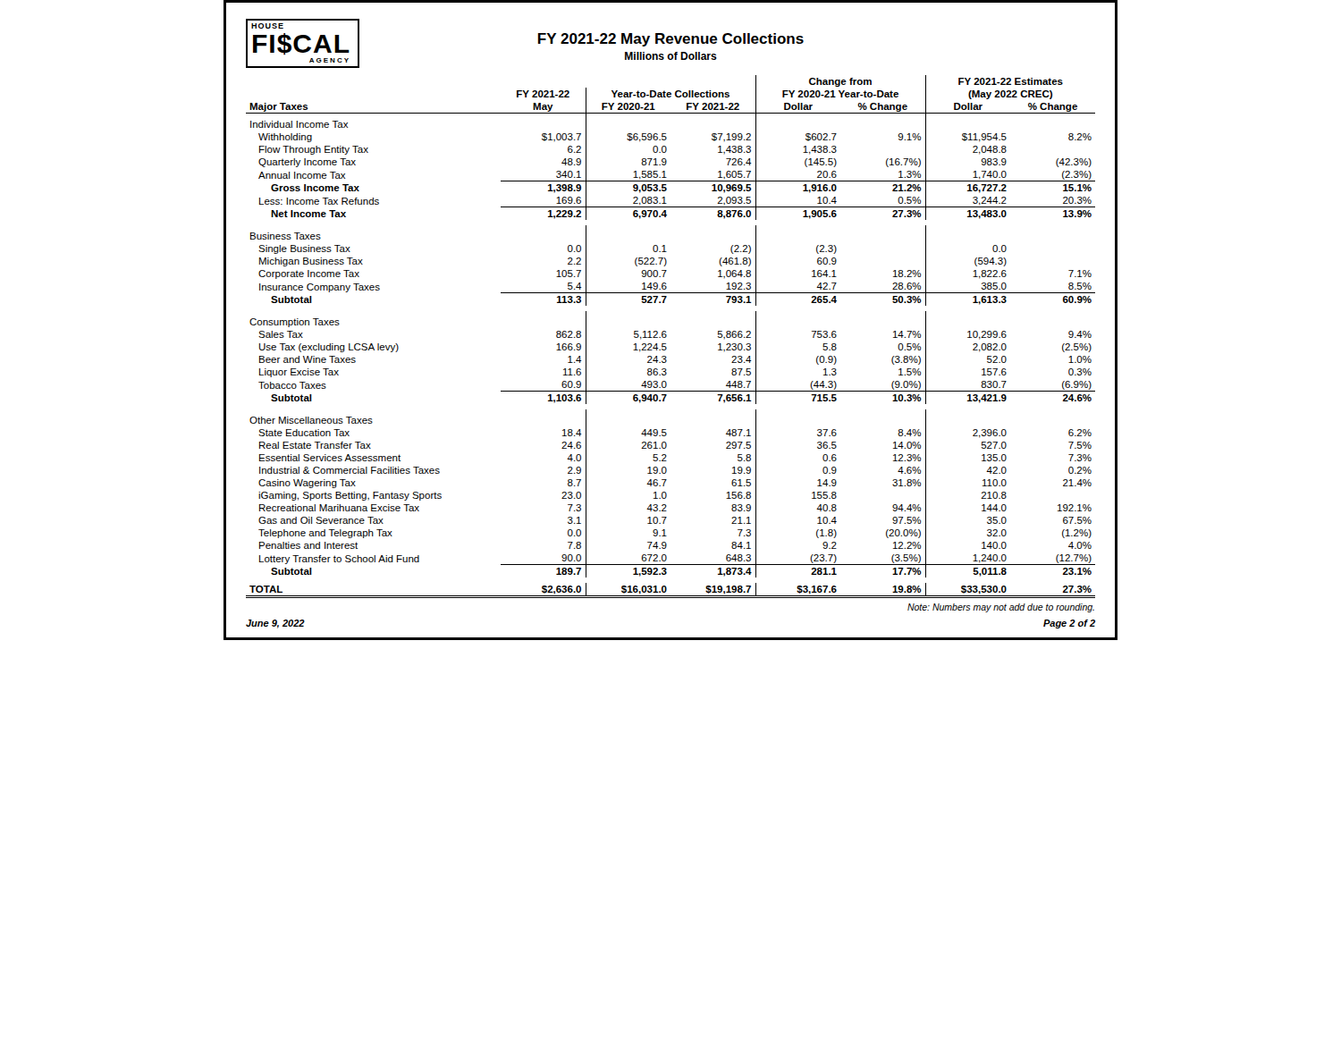HOUSE FI$CAL AGENCY
FY 2021-22 May Revenue Collections
Millions of Dollars
| | | | Change from | FY 2021-22 Estimates |
| --- | --- | --- | --- | --- |
| | FY 2021-22 | Year-to-Date Collections | FY 2020-21 Year-to-Date | (May 2022 CREC) |
| Major Taxes | May | FY 2020-21 | FY 2021-22 | Dollar | % Change | Dollar | % Change |
| Individual Income Tax | | | | | | | |
| Withholding | $1,003.7 | $6,596.5 | $7,199.2 | $602.7 | 9.1% | $11,954.5 | 8.2% |
| Flow Through Entity Tax | 6.2 | 0.0 | 1,438.3 | 1,438.3 | | 2,048.8 | |
| Quarterly Income Tax | 48.9 | 871.9 | 726.4 | (145.5) | (16.7%) | 983.9 | (42.3%) |
| Annual Income Tax | 340.1 | 1,585.1 | 1,605.7 | 20.6 | 1.3% | 1,740.0 | (2.3%) |
| Gross Income Tax | 1,398.9 | 9,053.5 | 10,969.5 | 1,916.0 | 21.2% | 16,727.2 | 15.1% |
| Less: Income Tax Refunds | 169.6 | 2,083.1 | 2,093.5 | 10.4 | 0.5% | 3,244.2 | 20.3% |
| Net Income Tax | 1,229.2 | 6,970.4 | 8,876.0 | 1,905.6 | 27.3% | 13,483.0 | 13.9% |
| Business Taxes | | | | | | | |
| Single Business Tax | 0.0 | 0.1 | (2.2) | (2.3) | | 0.0 | |
| Michigan Business Tax | 2.2 | (522.7) | (461.8) | 60.9 | | (594.3) | |
| Corporate Income Tax | 105.7 | 900.7 | 1,064.8 | 164.1 | 18.2% | 1,822.6 | 7.1% |
| Insurance Company Taxes | 5.4 | 149.6 | 192.3 | 42.7 | 28.6% | 385.0 | 8.5% |
| Subtotal | 113.3 | 527.7 | 793.1 | 265.4 | 50.3% | 1,613.3 | 60.9% |
| Consumption Taxes | | | | | | | |
| Sales Tax | 862.8 | 5,112.6 | 5,866.2 | 753.6 | 14.7% | 10,299.6 | 9.4% |
| Use Tax (excluding LCSA levy) | 166.9 | 1,224.5 | 1,230.3 | 5.8 | 0.5% | 2,082.0 | (2.5%) |
| Beer and Wine Taxes | 1.4 | 24.3 | 23.4 | (0.9) | (3.8%) | 52.0 | 1.0% |
| Liquor Excise Tax | 11.6 | 86.3 | 87.5 | 1.3 | 1.5% | 157.6 | 0.3% |
| Tobacco Taxes | 60.9 | 493.0 | 448.7 | (44.3) | (9.0%) | 830.7 | (6.9%) |
| Subtotal | 1,103.6 | 6,940.7 | 7,656.1 | 715.5 | 10.3% | 13,421.9 | 24.6% |
| Other Miscellaneous Taxes | | | | | | | |
| State Education Tax | 18.4 | 449.5 | 487.1 | 37.6 | 8.4% | 2,396.0 | 6.2% |
| Real Estate Transfer Tax | 24.6 | 261.0 | 297.5 | 36.5 | 14.0% | 527.0 | 7.5% |
| Essential Services Assessment | 4.0 | 5.2 | 5.8 | 0.6 | 12.3% | 135.0 | 7.3% |
| Industrial & Commercial Facilities Taxes | 2.9 | 19.0 | 19.9 | 0.9 | 4.6% | 42.0 | 0.2% |
| Casino Wagering Tax | 8.7 | 46.7 | 61.5 | 14.9 | 31.8% | 110.0 | 21.4% |
| iGaming, Sports Betting, Fantasy Sports | 23.0 | 1.0 | 156.8 | 155.8 | | 210.8 | |
| Recreational Marihuana Excise Tax | 7.3 | 43.2 | 83.9 | 40.8 | 94.4% | 144.0 | 192.1% |
| Gas and Oil Severance Tax | 3.1 | 10.7 | 21.1 | 10.4 | 97.5% | 35.0 | 67.5% |
| Telephone and Telegraph Tax | 0.0 | 9.1 | 7.3 | (1.8) | (20.0%) | 32.0 | (1.2%) |
| Penalties and Interest | 7.8 | 74.9 | 84.1 | 9.2 | 12.2% | 140.0 | 4.0% |
| Lottery Transfer to School Aid Fund | 90.0 | 672.0 | 648.3 | (23.7) | (3.5%) | 1,240.0 | (12.7%) |
| Subtotal | 189.7 | 1,592.3 | 1,873.4 | 281.1 | 17.7% | 5,011.8 | 23.1% |
| TOTAL | $2,636.0 | $16,031.0 | $19,198.7 | $3,167.6 | 19.8% | $33,530.0 | 27.3% |
Note: Numbers may not add due to rounding.
June 9, 2022 Page 2 of 2